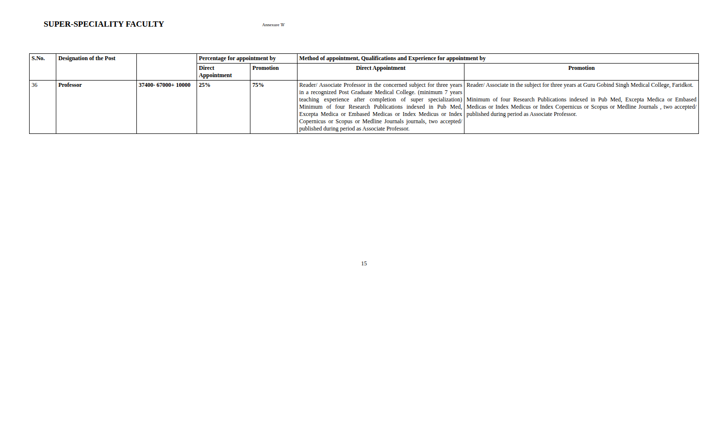SUPER-SPECIALITY FACULTY
Annexure 'B'
| S.No. | Designation of the Post | | Percentage for appointment by | Method of appointment, Qualifications and Experience for appointment by |
| --- | --- | --- | --- | --- |
| Direct Appointment | Promotion | Direct Appointment | Promotion |
| 36 | Professor | 37400- 67000+ 10000 | 25% | 75% | Reader/ Associate Professor in the concerned subject for three years in a recognized Post Graduate Medical College. (minimum 7 years teaching experience after completion of super specialization) Minimum of four Research Publications indexed in Pub Med, Excepta Medica or Embased Medicas or Index Medicus or Index Copernicus or Scopus or Medline Journals journals, two accepted/ published during period as Associate Professor. | Reader/ Associate in the subject for three years at Guru Gobind Singh Medical College, Faridkot. Minimum of four Research Publications indexed in Pub Med, Excepta Medica or Embased Medicas or Index Medicus or Index Copernicus or Scopus or Medline Journals , two accepted/ published during period as Associate Professor. |
15